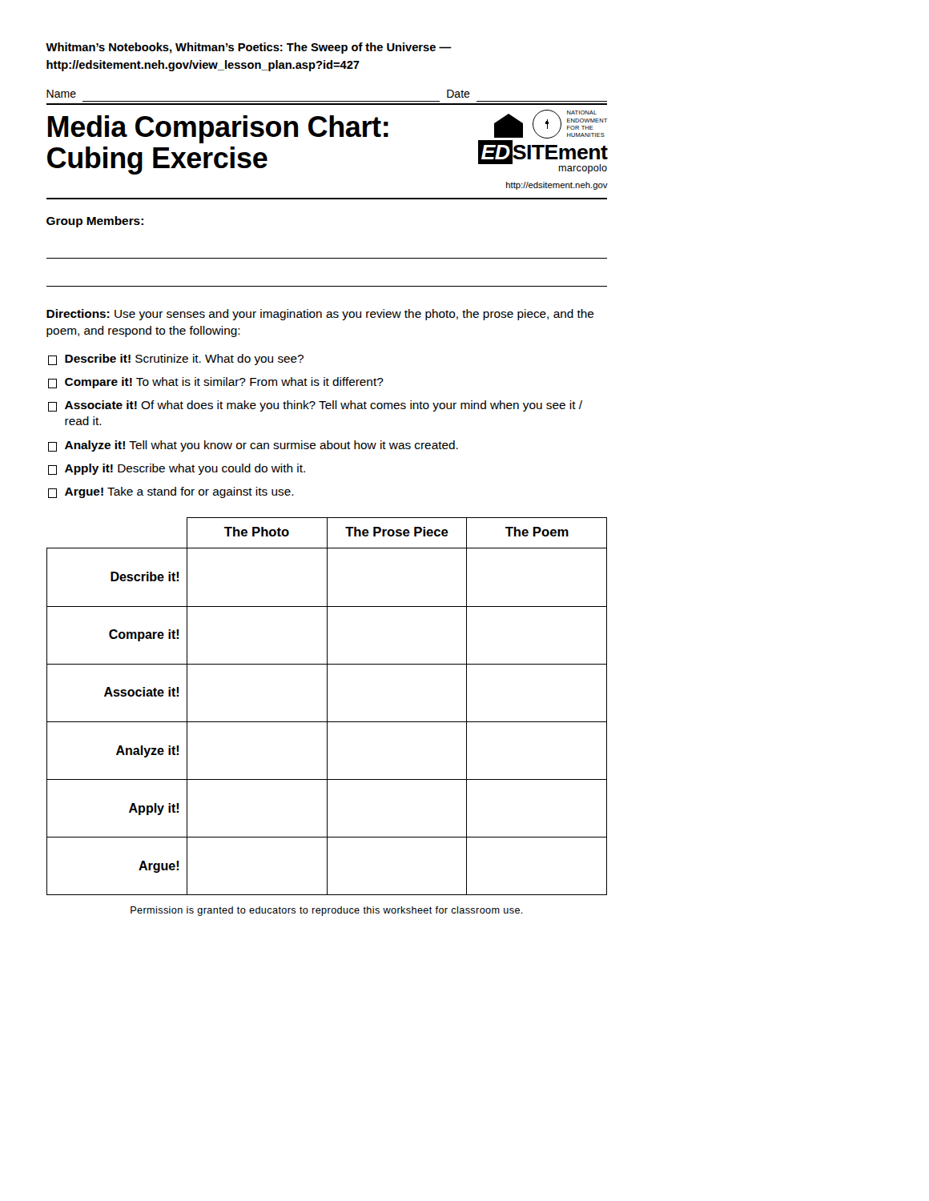Whitman’s Notebooks, Whitman’s Poetics: The Sweep of the Universe —
http://edsitement.neh.gov/view_lesson_plan.asp?id=427
Name Date
Media Comparison Chart:
Cubing Exercise
National
Endowment
for the
Humanities
EDSITEment
marcopolo
http://edsitement.neh.gov
Group Members:
Directions: Use your senses and your imagination as you review the photo, the prose piece, and the poem, and respond to the following:
Describe it! Scrutinize it. What do you see?
Compare it! To what is it similar? From what is it different?
Associate it! Of what does it make you think? Tell what comes into your mind when you see it / read it.
Analyze it! Tell what you know or can surmise about how it was created.
Apply it! Describe what you could do with it.
Argue! Take a stand for or against its use.
| | The Photo | The Prose Piece | The Poem |
| --- | --- | --- | --- |
| Describe it! | | | |
| Compare it! | | | |
| Associate it! | | | |
| Analyze it! | | | |
| Apply it! | | | |
| Argue! | | | |
Permission is granted to educators to reproduce this worksheet for classroom use.